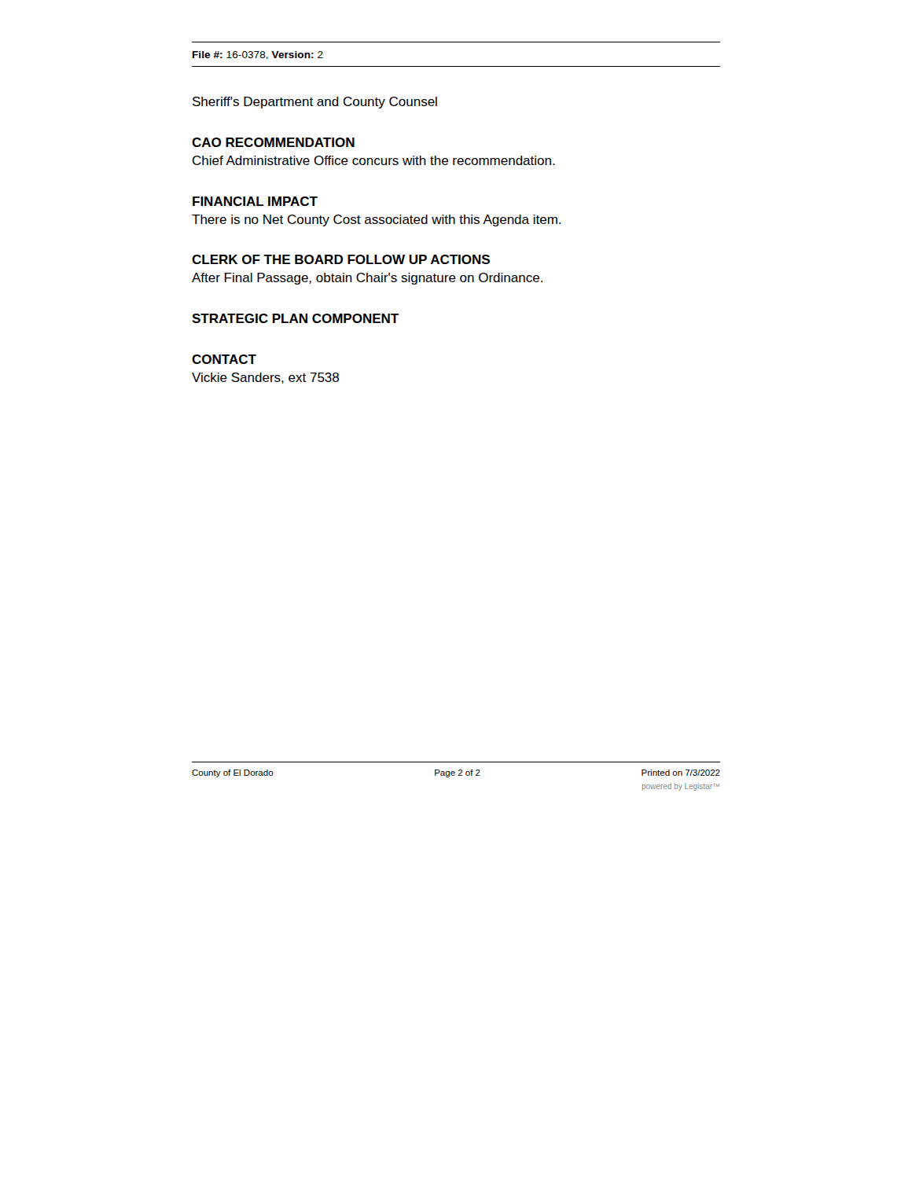File #: 16-0378, Version: 2
Sheriff's Department and County Counsel
CAO RECOMMENDATION
Chief Administrative Office concurs with the recommendation.
FINANCIAL IMPACT
There is no Net County Cost associated with this Agenda item.
CLERK OF THE BOARD FOLLOW UP ACTIONS
After Final Passage, obtain Chair's signature on Ordinance.
STRATEGIC PLAN COMPONENT
CONTACT
Vickie Sanders, ext 7538
County of El Dorado Page 2 of 2 Printed on 7/3/2022
powered by Legistar™